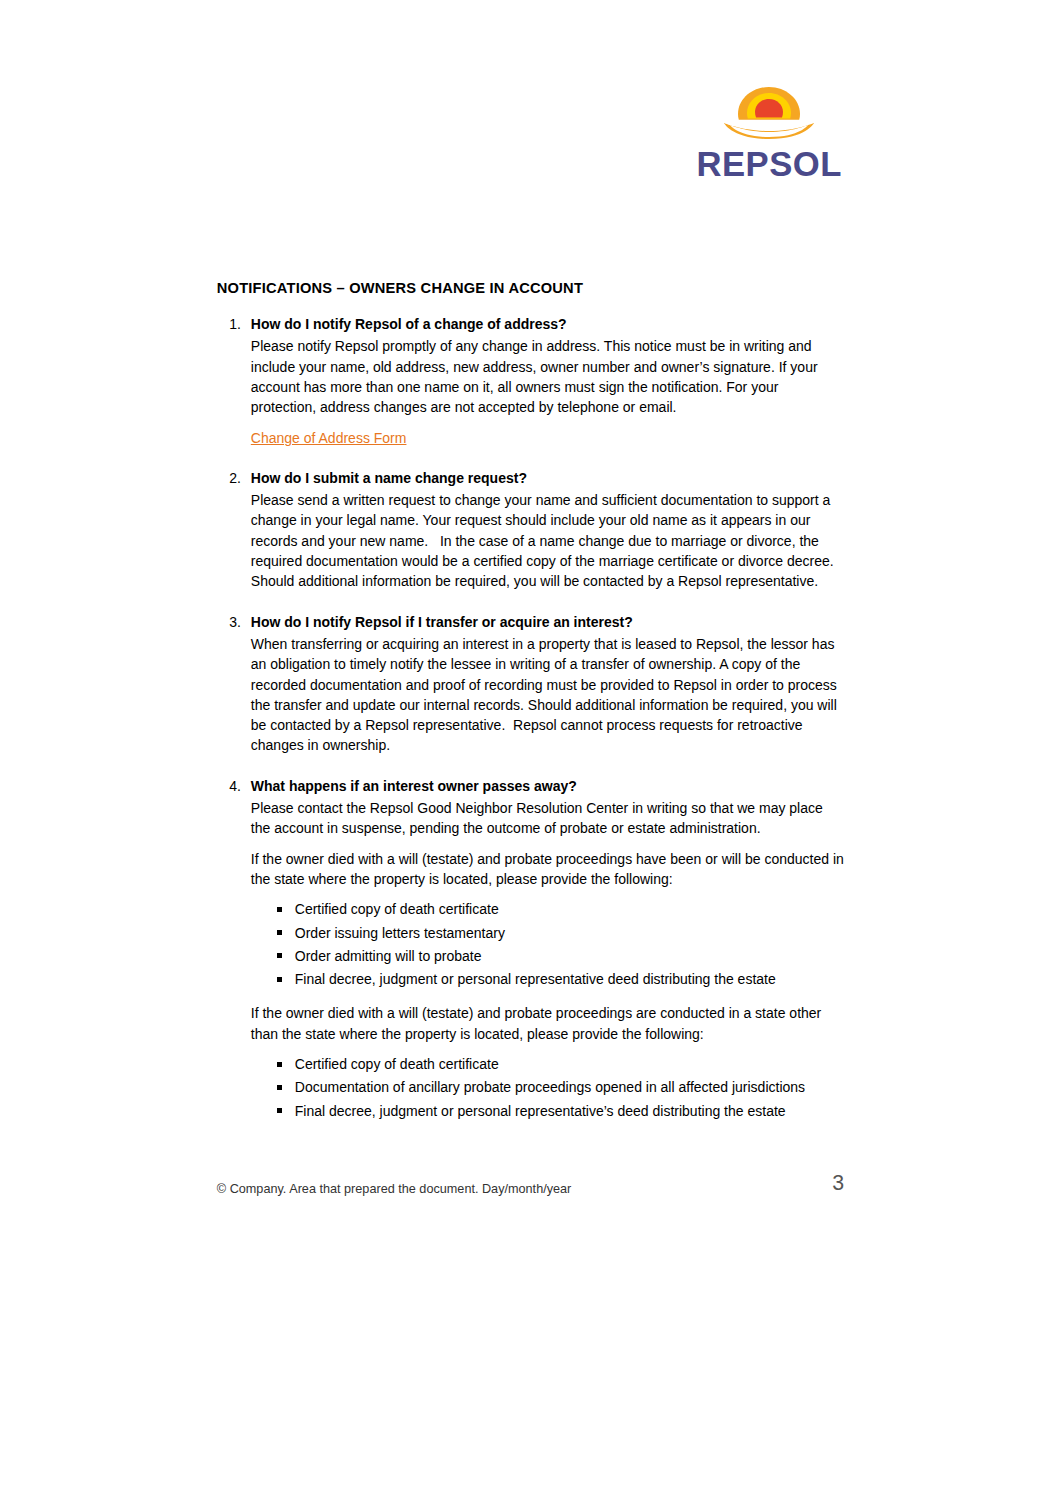REPSOL
NOTIFICATIONS – OWNERS CHANGE IN ACCOUNT
How do I notify Repsol of a change of address?
Please notify Repsol promptly of any change in address. This notice must be in writing and include your name, old address, new address, owner number and owner’s signature. If your account has more than one name on it, all owners must sign the notification. For your protection, address changes are not accepted by telephone or email.
Change of Address Form
How do I submit a name change request?
Please send a written request to change your name and sufficient documentation to support a change in your legal name. Your request should include your old name as it appears in our records and your new name. In the case of a name change due to marriage or divorce, the required documentation would be a certified copy of the marriage certificate or divorce decree. Should additional information be required, you will be contacted by a Repsol representative.
How do I notify Repsol if I transfer or acquire an interest?
When transferring or acquiring an interest in a property that is leased to Repsol, the lessor has an obligation to timely notify the lessee in writing of a transfer of ownership. A copy of the recorded documentation and proof of recording must be provided to Repsol in order to process the transfer and update our internal records. Should additional information be required, you will be contacted by a Repsol representative. Repsol cannot process requests for retroactive changes in ownership.
What happens if an interest owner passes away?
Please contact the Repsol Good Neighbor Resolution Center in writing so that we may place the account in suspense, pending the outcome of probate or estate administration.
If the owner died with a will (testate) and probate proceedings have been or will be conducted in the state where the property is located, please provide the following:
Certified copy of death certificate
Order issuing letters testamentary
Order admitting will to probate
Final decree, judgment or personal representative deed distributing the estate
If the owner died with a will (testate) and probate proceedings are conducted in a state other than the state where the property is located, please provide the following:
Certified copy of death certificate
Documentation of ancillary probate proceedings opened in all affected jurisdictions
Final decree, judgment or personal representative’s deed distributing the estate
© Company. Area that prepared the document. Day/month/year
3